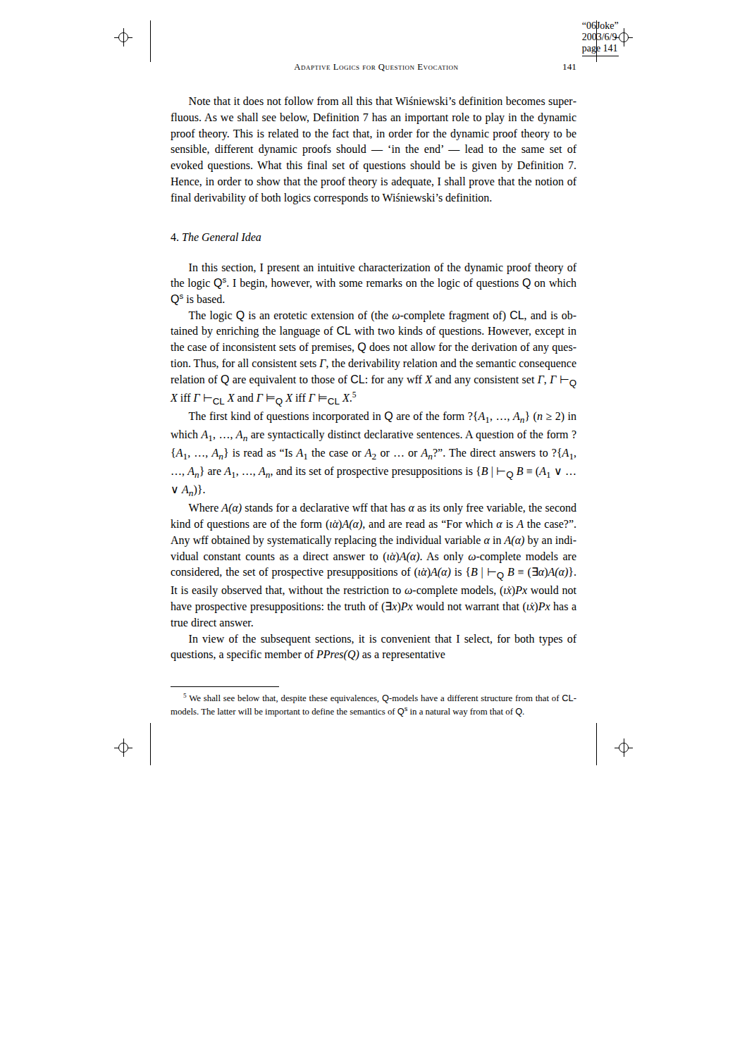“06Joke”
2003/6/9
page 141
Adaptive Logics for Question Evocation 141
Note that it does not follow from all this that Wiśniewski’s definition becomes superfluous. As we shall see below, Definition 7 has an important role to play in the dynamic proof theory. This is related to the fact that, in order for the dynamic proof theory to be sensible, different dynamic proofs should — ‘in the end’ — lead to the same set of evoked questions. What this final set of questions should be is given by Definition 7. Hence, in order to show that the proof theory is adequate, I shall prove that the notion of final derivability of both logics corresponds to Wiśniewski’s definition.
4. The General Idea
In this section, I present an intuitive characterization of the dynamic proof theory of the logic Qs. I begin, however, with some remarks on the logic of questions Q on which Qs is based.
The logic Q is an erotetic extension of (the ω-complete fragment of) CL, and is obtained by enriching the language of CL with two kinds of questions. However, except in the case of inconsistent sets of premises, Q does not allow for the derivation of any question. Thus, for all consistent sets Γ, the derivability relation and the semantic consequence relation of Q are equivalent to those of CL: for any wff X and any consistent set Γ, Γ ⊢Q X iff Γ ⊢CL X and Γ ⊨Q X iff Γ ⊨CL X.5
The first kind of questions incorporated in Q are of the form ?{A1, …, An} (n ≥ 2) in which A1, …, An are syntactically distinct declarative sentences. A question of the form ?{A1, …, An} is read as “Is A1 the case or A2 or … or An?”. The direct answers to ?{A1, …, An} are A1, …, An, and its set of prospective presuppositions is {B | ⊢Q B ≡ (A1 ∨ … ∨ An)}.
Where A(α) stands for a declarative wff that has α as its only free variable, the second kind of questions are of the form (ι̇α)A(α), and are read as “For which α is A the case?”. Any wff obtained by systematically replacing the individual variable α in A(α) by an individual constant counts as a direct answer to (ι̇α)A(α). As only ω-complete models are considered, the set of prospective presuppositions of (ι̇α)A(α) is {B | ⊢Q B ≡ (∃α)A(α)}. It is easily observed that, without the restriction to ω-complete models, (ι̇x)Px would not have prospective presuppositions: the truth of (∃x)Px would not warrant that (ι̇x)Px has a true direct answer.
In view of the subsequent sections, it is convenient that I select, for both types of questions, a specific member of PPres(Q) as a representative
5 We shall see below that, despite these equivalences, Q-models have a different structure from that of CL-models. The latter will be important to define the semantics of Qs in a natural way from that of Q.